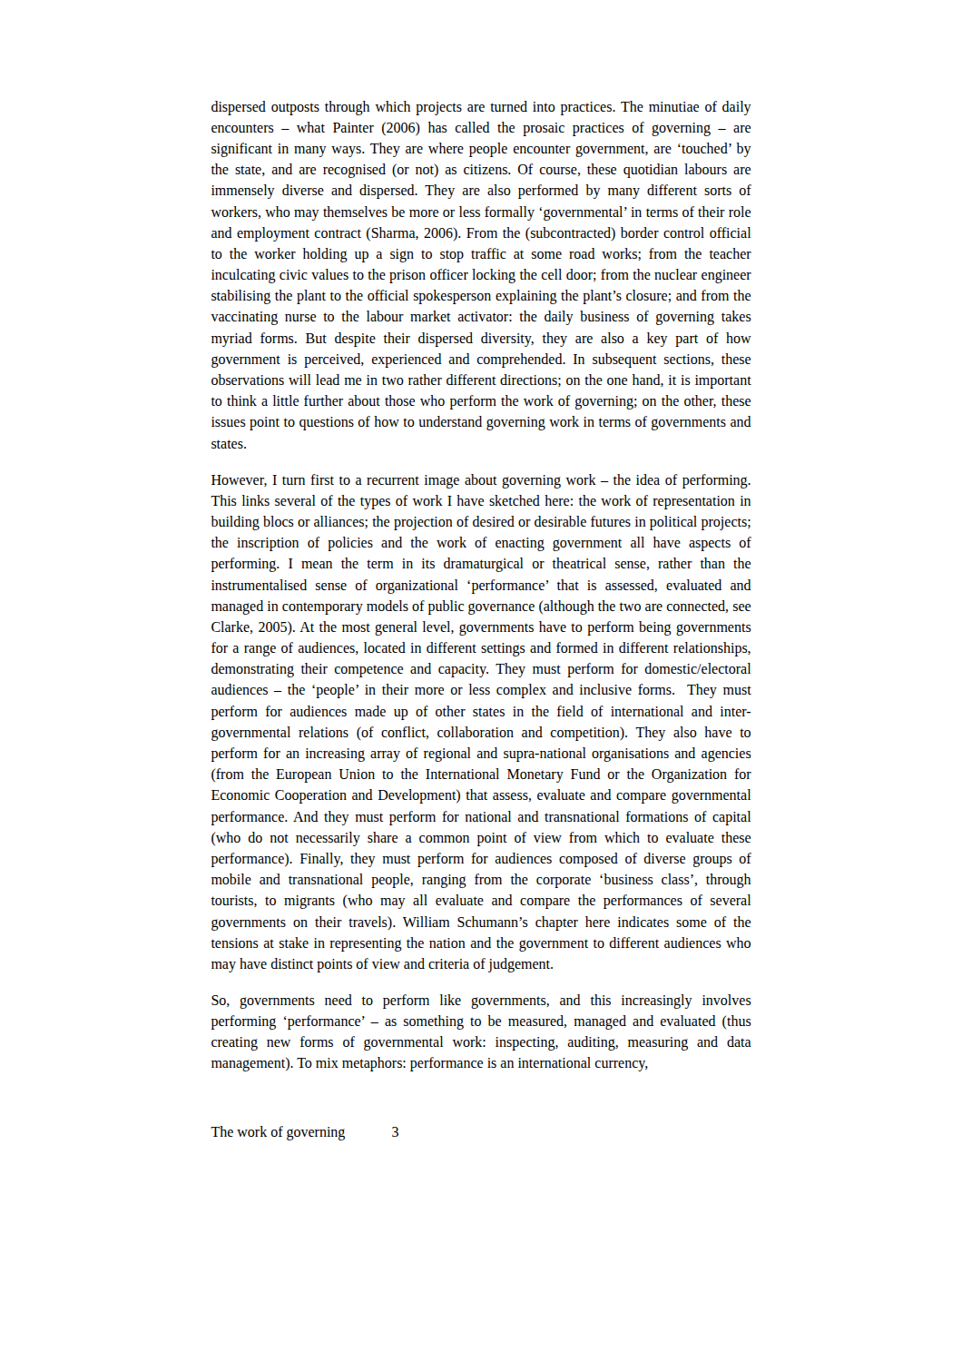dispersed outposts through which projects are turned into practices. The minutiae of daily encounters – what Painter (2006) has called the prosaic practices of governing – are significant in many ways. They are where people encounter government, are ‘touched’ by the state, and are recognised (or not) as citizens. Of course, these quotidian labours are immensely diverse and dispersed. They are also performed by many different sorts of workers, who may themselves be more or less formally ‘governmental’ in terms of their role and employment contract (Sharma, 2006). From the (subcontracted) border control official to the worker holding up a sign to stop traffic at some road works; from the teacher inculcating civic values to the prison officer locking the cell door; from the nuclear engineer stabilising the plant to the official spokesperson explaining the plant’s closure; and from the vaccinating nurse to the labour market activator: the daily business of governing takes myriad forms. But despite their dispersed diversity, they are also a key part of how government is perceived, experienced and comprehended. In subsequent sections, these observations will lead me in two rather different directions; on the one hand, it is important to think a little further about those who perform the work of governing; on the other, these issues point to questions of how to understand governing work in terms of governments and states.
However, I turn first to a recurrent image about governing work – the idea of performing. This links several of the types of work I have sketched here: the work of representation in building blocs or alliances; the projection of desired or desirable futures in political projects; the inscription of policies and the work of enacting government all have aspects of performing. I mean the term in its dramaturgical or theatrical sense, rather than the instrumentalised sense of organizational ‘performance’ that is assessed, evaluated and managed in contemporary models of public governance (although the two are connected, see Clarke, 2005). At the most general level, governments have to perform being governments for a range of audiences, located in different settings and formed in different relationships, demonstrating their competence and capacity. They must perform for domestic/electoral audiences – the ‘people’ in their more or less complex and inclusive forms. They must perform for audiences made up of other states in the field of international and inter-governmental relations (of conflict, collaboration and competition). They also have to perform for an increasing array of regional and supra-national organisations and agencies (from the European Union to the International Monetary Fund or the Organization for Economic Cooperation and Development) that assess, evaluate and compare governmental performance. And they must perform for national and transnational formations of capital (who do not necessarily share a common point of view from which to evaluate these performance). Finally, they must perform for audiences composed of diverse groups of mobile and transnational people, ranging from the corporate ‘business class’, through tourists, to migrants (who may all evaluate and compare the performances of several governments on their travels). William Schumann’s chapter here indicates some of the tensions at stake in representing the nation and the government to different audiences who may have distinct points of view and criteria of judgement.
So, governments need to perform like governments, and this increasingly involves performing ‘performance’ – as something to be measured, managed and evaluated (thus creating new forms of governmental work: inspecting, auditing, measuring and data management). To mix metaphors: performance is an international currency,
The work of governing 3